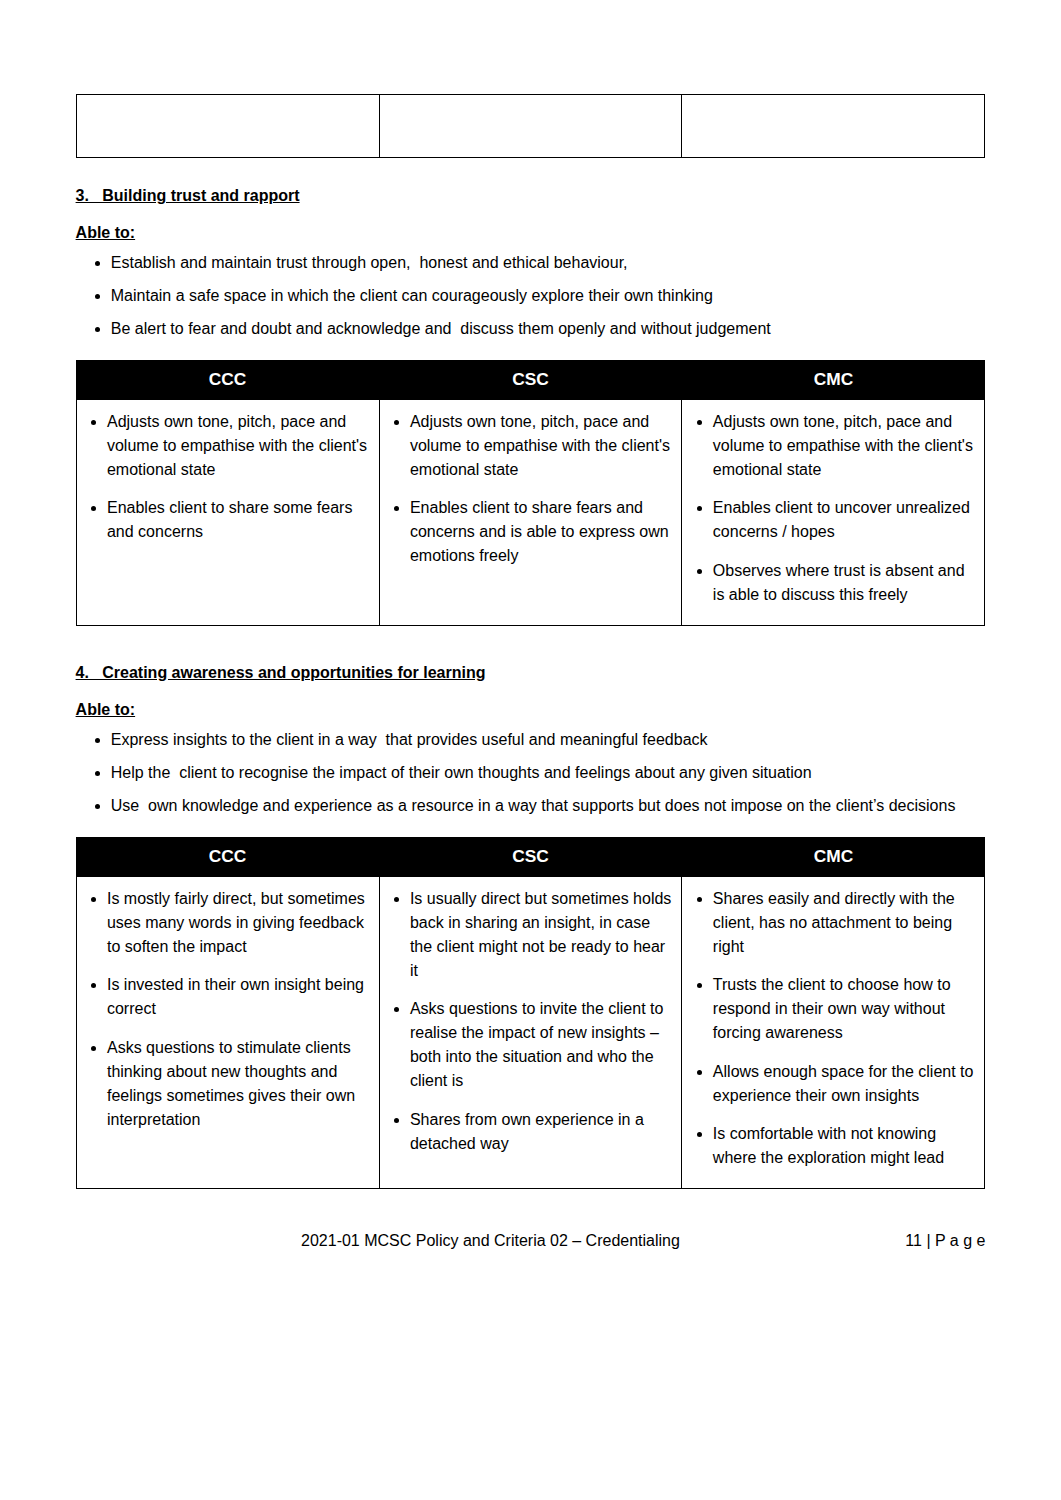3. Building trust and rapport
Able to:
Establish and maintain trust through open, honest and ethical behaviour,
Maintain a safe space in which the client can courageously explore their own thinking
Be alert to fear and doubt and acknowledge and discuss them openly and without judgement
| CCC | CSC | CMC |
| --- | --- | --- |
| Adjusts own tone, pitch, pace and volume to empathise with the client's emotional state Enables client to share some fears and concerns | Adjusts own tone, pitch, pace and volume to empathise with the client's emotional state Enables client to share fears and concerns and is able to express own emotions freely | Adjusts own tone, pitch, pace and volume to empathise with the client's emotional state Enables client to uncover unrealized concerns / hopes Observes where trust is absent and is able to discuss this freely |
4. Creating awareness and opportunities for learning
Able to:
Express insights to the client in a way that provides useful and meaningful feedback
Help the client to recognise the impact of their own thoughts and feelings about any given situation
Use own knowledge and experience as a resource in a way that supports but does not impose on the client’s decisions
| CCC | CSC | CMC |
| --- | --- | --- |
| Is mostly fairly direct, but sometimes uses many words in giving feedback to soften the impact Is invested in their own insight being correct Asks questions to stimulate clients thinking about new thoughts and feelings sometimes gives their own interpretation | Is usually direct but sometimes holds back in sharing an insight, in case the client might not be ready to hear it Asks questions to invite the client to realise the impact of new insights – both into the situation and who the client is Shares from own experience in a detached way | Shares easily and directly with the client, has no attachment to being right Trusts the client to choose how to respond in their own way without forcing awareness Allows enough space for the client to experience their own insights Is comfortable with not knowing where the exploration might lead |
2021-01 MCSC Policy and Criteria 02 – Credentialing11 | P a g e